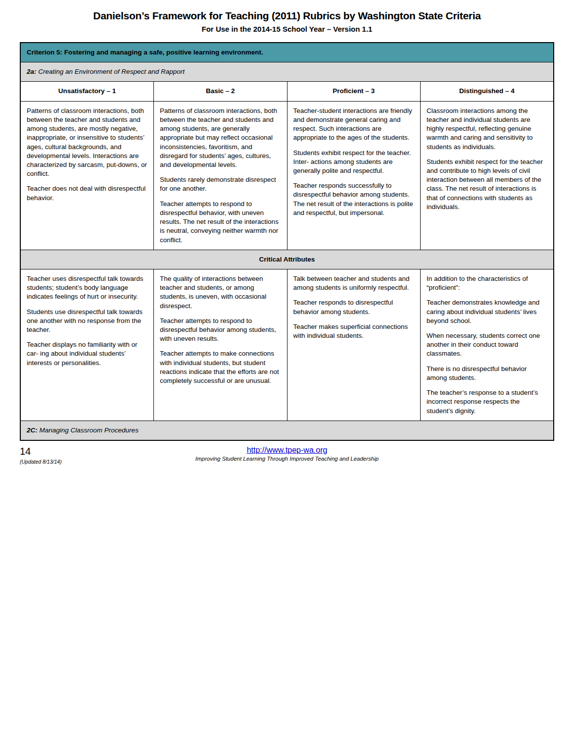Danielson’s Framework for Teaching (2011) Rubrics by Washington State Criteria
For Use in the 2014-15 School Year – Version 1.1
| Criterion 5: Fostering and managing a safe, positive learning environment. |
| 2a: Creating an Environment of Respect and Rapport |
| Unsatisfactory – 1 | Basic – 2 | Proficient – 3 | Distinguished – 4 |
| Patterns of classroom interactions, both between the teacher and students and among students, are mostly negative, inappropriate, or insensitive to students’ ages, cultural backgrounds, and developmental levels. Interactions are characterized by sarcasm, put-downs, or conflict. Teacher does not deal with disrespectful behavior. | Patterns of classroom interactions, both between the teacher and students and among students, are generally appropriate but may reflect occasional inconsistencies, favoritism, and disregard for students’ ages, cultures, and developmental levels. Students rarely demonstrate disrespect for one another. Teacher attempts to respond to disrespectful behavior, with uneven results. The net result of the interactions is neutral, conveying neither warmth nor conflict. | Teacher-student interactions are friendly and demonstrate general caring and respect. Such interactions are appropriate to the ages of the students. Students exhibit respect for the teacher. Inter- actions among students are generally polite and respectful. Teacher responds successfully to disrespectful behavior among students. The net result of the interactions is polite and respectful, but impersonal. | Classroom interactions among the teacher and individual students are highly respectful, reflecting genuine warmth and caring and sensitivity to students as individuals. Students exhibit respect for the teacher and contribute to high levels of civil interaction between all members of the class. The net result of interactions is that of connections with students as individuals. |
| Critical Attributes |
| Teacher uses disrespectful talk towards students; student’s body language indicates feelings of hurt or insecurity. Students use disrespectful talk towards one another with no response from the teacher. Teacher displays no familiarity with or car- ing about individual students’ interests or personalities. | The quality of interactions between teacher and students, or among students, is uneven, with occasional disrespect. Teacher attempts to respond to disrespectful behavior among students, with uneven results. Teacher attempts to make connections with individual students, but student reactions indicate that the efforts are not completely successful or are unusual. | Talk between teacher and students and among students is uniformly respectful. Teacher responds to disrespectful behavior among students. Teacher makes superficial connections with individual students. | In addition to the characteristics of “proficient”: Teacher demonstrates knowledge and caring about individual students’ lives beyond school. When necessary, students correct one another in their conduct toward classmates. There is no disrespectful behavior among students. The teacher’s response to a student’s incorrect response respects the student’s dignity. |
| 2C: Managing Classroom Procedures |
14
(Updated 8/13/14)
http://www.tpep-wa.org
Improving Student Learning Through Improved Teaching and Leadership